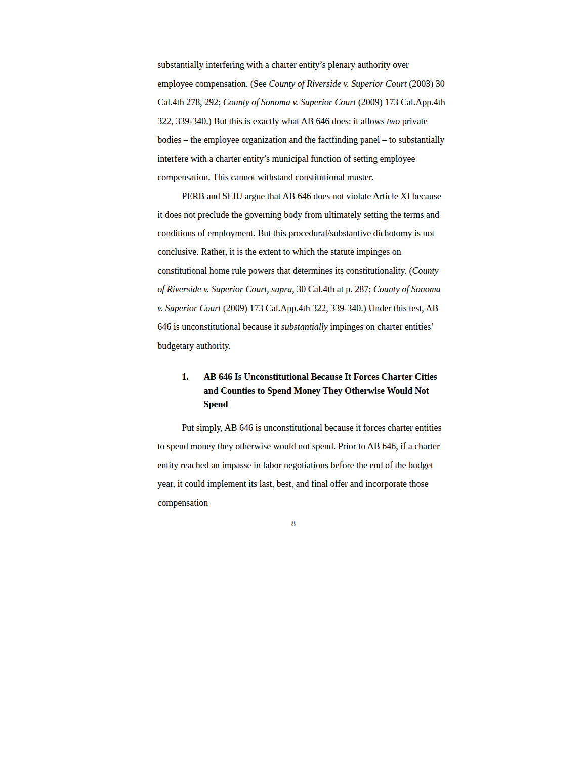substantially interfering with a charter entity’s plenary authority over employee compensation. (See County of Riverside v. Superior Court (2003) 30 Cal.4th 278, 292; County of Sonoma v. Superior Court (2009) 173 Cal.App.4th 322, 339-340.) But this is exactly what AB 646 does: it allows two private bodies – the employee organization and the factfinding panel – to substantially interfere with a charter entity’s municipal function of setting employee compensation. This cannot withstand constitutional muster.
PERB and SEIU argue that AB 646 does not violate Article XI because it does not preclude the governing body from ultimately setting the terms and conditions of employment. But this procedural/substantive dichotomy is not conclusive. Rather, it is the extent to which the statute impinges on constitutional home rule powers that determines its constitutionality. (County of Riverside v. Superior Court, supra, 30 Cal.4th at p. 287; County of Sonoma v. Superior Court (2009) 173 Cal.App.4th 322, 339-340.) Under this test, AB 646 is unconstitutional because it substantially impinges on charter entities’ budgetary authority.
1.
AB 646 Is Unconstitutional Because It Forces Charter Cities and Counties to Spend Money They Otherwise Would Not Spend
Put simply, AB 646 is unconstitutional because it forces charter entities to spend money they otherwise would not spend. Prior to AB 646, if a charter entity reached an impasse in labor negotiations before the end of the budget year, it could implement its last, best, and final offer and incorporate those compensation
8